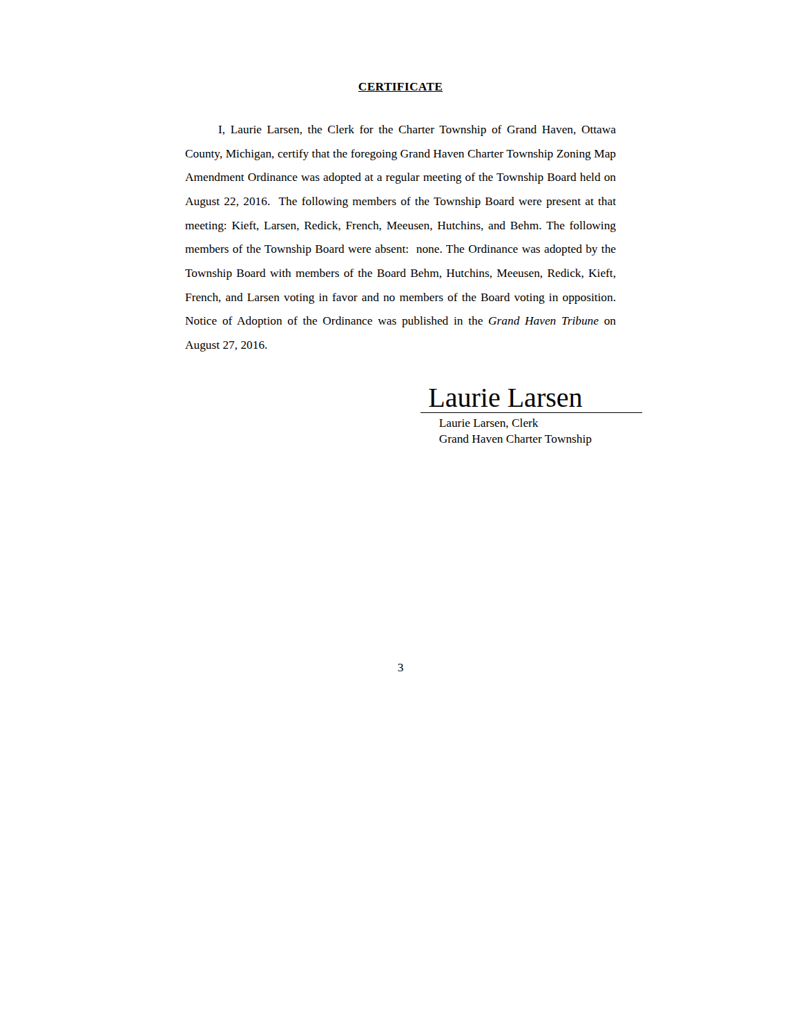CERTIFICATE
I, Laurie Larsen, the Clerk for the Charter Township of Grand Haven, Ottawa County, Michigan, certify that the foregoing Grand Haven Charter Township Zoning Map Amendment Ordinance was adopted at a regular meeting of the Township Board held on August 22, 2016. The following members of the Township Board were present at that meeting: Kieft, Larsen, Redick, French, Meeusen, Hutchins, and Behm. The following members of the Township Board were absent: none. The Ordinance was adopted by the Township Board with members of the Board Behm, Hutchins, Meeusen, Redick, Kieft, French, and Larsen voting in favor and no members of the Board voting in opposition. Notice of Adoption of the Ordinance was published in the Grand Haven Tribune on August 27, 2016.
Laurie Larsen
Laurie Larsen, Clerk
Grand Haven Charter Township
3